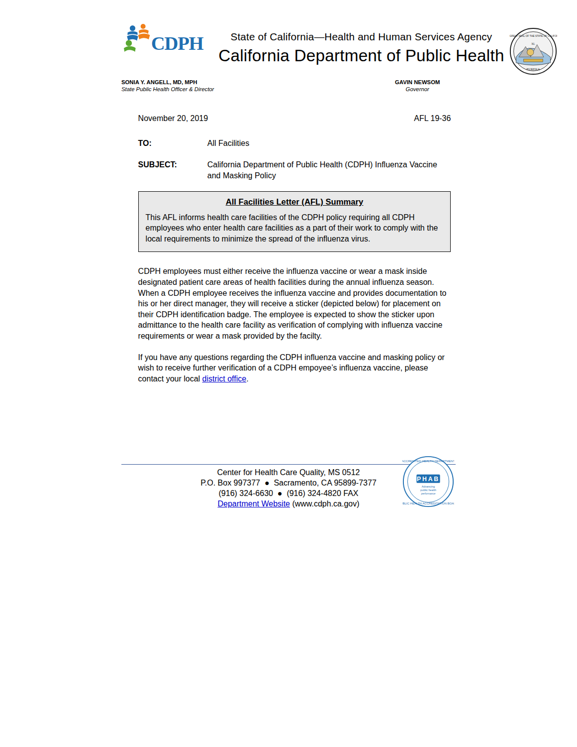CDPH
State of California—Health and Human Services Agency
California Department of Public Health
THE GREAT SEAL OF THE STATE OF CALIFORNIA EUREKA XL
SONIA Y. ANGELL, MD, MPH
State Public Health Officer & Director
GAVIN NEWSOM
Governor
November 20, 2019 AFL 19-36
TO:
All Facilities
SUBJECT:
California Department of Public Health (CDPH) Influenza Vaccine and Masking Policy
All Facilities Letter (AFL) Summary
This AFL informs health care facilities of the CDPH policy requiring all CDPH employees who enter health care facilities as a part of their work to comply with the local requirements to minimize the spread of the influenza virus.
CDPH employees must either receive the influenza vaccine or wear a mask inside designated patient care areas of health facilities during the annual influenza season. When a CDPH employee receives the influenza vaccine and provides documentation to his or her direct manager, they will receive a sticker (depicted below) for placement on their CDPH identification badge. The employee is expected to show the sticker upon admittance to the health care facility as verification of complying with influenza vaccine requirements or wear a mask provided by the facilty.
If you have any questions regarding the CDPH influenza vaccine and masking policy or wish to receive further verification of a CDPH empoyee’s influenza vaccine, please contact your local district office.
Center for Health Care Quality, MS 0512
P.O. Box 997377 ● Sacramento, CA 95899-7377
(916) 324-6630 ● (916) 324-4820 FAX
Department Website (www.cdph.ca.gov)
ACCREDITED HEALTH DEPARTMENT PUBLIC HEALTH ACCREDITATION BOARD PHAB Advancing public health performance